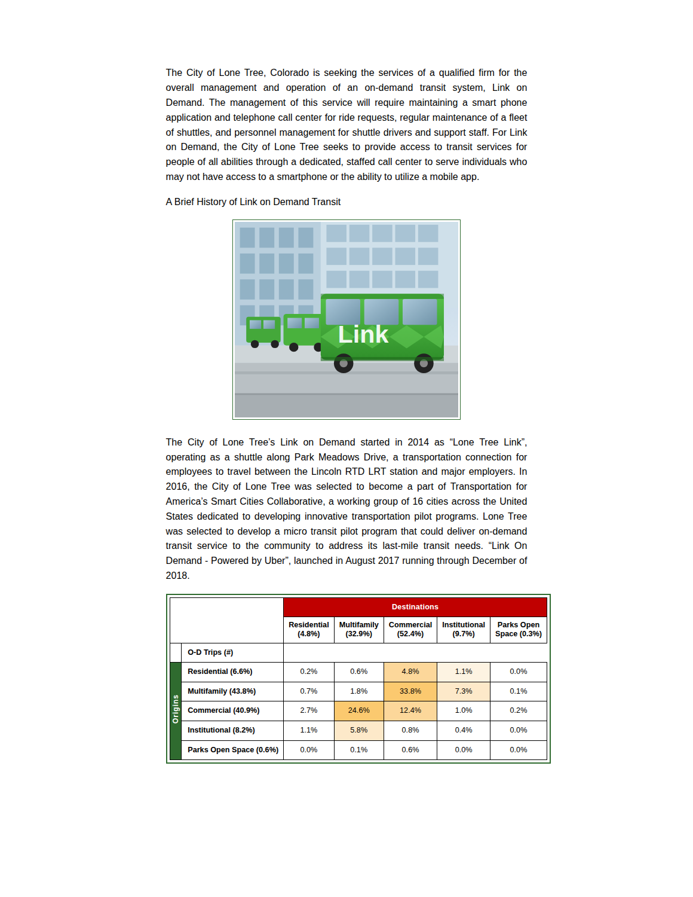The City of Lone Tree, Colorado is seeking the services of a qualified firm for the overall management and operation of an on-demand transit system, Link on Demand. The management of this service will require maintaining a smart phone application and telephone call center for ride requests, regular maintenance of a fleet of shuttles, and personnel management for shuttle drivers and support staff. For Link on Demand, the City of Lone Tree seeks to provide access to transit services for people of all abilities through a dedicated, staffed call center to serve individuals who may not have access to a smartphone or the ability to utilize a mobile app.
A Brief History of Link on Demand Transit
The City of Lone Tree’s Link on Demand started in 2014 as “Lone Tree Link”, operating as a shuttle along Park Meadows Drive, a transportation connection for employees to travel between the Lincoln RTD LRT station and major employers. In 2016, the City of Lone Tree was selected to become a part of Transportation for America’s Smart Cities Collaborative, a working group of 16 cities across the United States dedicated to developing innovative transportation pilot programs. Lone Tree was selected to develop a micro transit pilot program that could deliver on-demand transit service to the community to address its last-mile transit needs. “Link On Demand - Powered by Uber”, launched in August 2017 running through December of 2018.
| | Destinations |
| --- | --- |
| Residential (4.8%) | Multifamily (32.9%) | Commercial (52.4%) | Institutional (9.7%) | Parks Open Space (0.3%) |
| | O-D Trips (#) | |
| Origins | Residential (6.6%) | 0.2% | 0.6% | 4.8% | 1.1% | 0.0% |
| Multifamily (43.8%) | 0.7% | 1.8% | 33.8% | 7.3% | 0.1% |
| Commercial (40.9%) | 2.7% | 24.6% | 12.4% | 1.0% | 0.2% |
| Institutional (8.2%) | 1.1% | 5.8% | 0.8% | 0.4% | 0.0% |
| Parks Open Space (0.6%) | 0.0% | 0.1% | 0.6% | 0.0% | 0.0% |